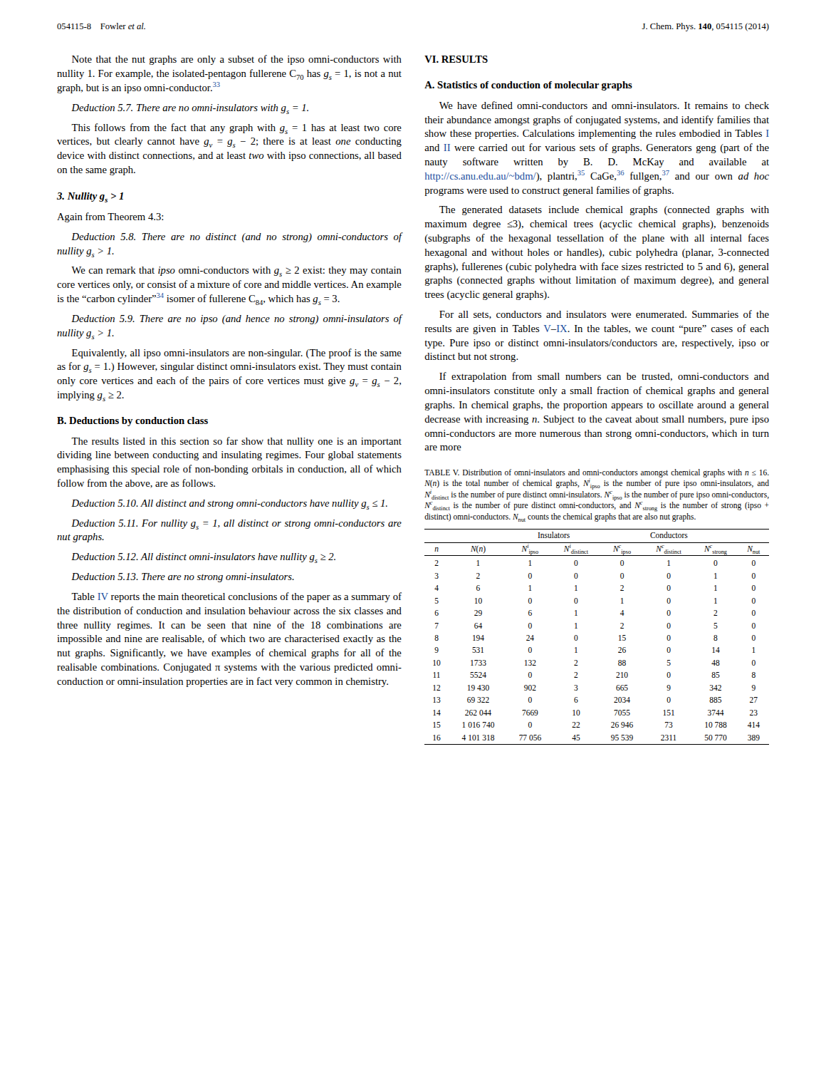054115-8 Fowler et al.
J. Chem. Phys. 140, 054115 (2014)
Note that the nut graphs are only a subset of the ipso omni-conductors with nullity 1. For example, the isolated-pentagon fullerene C70 has gs = 1, is not a nut graph, but is an ipso omni-conductor.33
Deduction 5.7. There are no omni-insulators with gs = 1.
This follows from the fact that any graph with gs = 1 has at least two core vertices, but clearly cannot have gv = gs − 2; there is at least one conducting device with distinct connections, and at least two with ipso connections, all based on the same graph.
3. Nullity gs > 1
Again from Theorem 4.3:
Deduction 5.8. There are no distinct (and no strong) omni-conductors of nullity gs > 1.
We can remark that ipso omni-conductors with gs ≥ 2 exist: they may contain core vertices only, or consist of a mixture of core and middle vertices. An example is the “carbon cylinder”34 isomer of fullerene C84, which has gs = 3.
Deduction 5.9. There are no ipso (and hence no strong) omni-insulators of nullity gs > 1.
Equivalently, all ipso omni-insulators are non-singular. (The proof is the same as for gs = 1.) However, singular distinct omni-insulators exist. They must contain only core vertices and each of the pairs of core vertices must give gv = gs − 2, implying gs ≥ 2.
B. Deductions by conduction class
The results listed in this section so far show that nullity one is an important dividing line between conducting and insulating regimes. Four global statements emphasising this special role of non-bonding orbitals in conduction, all of which follow from the above, are as follows.
Deduction 5.10. All distinct and strong omni-conductors have nullity gs ≤ 1.
Deduction 5.11. For nullity gs = 1, all distinct or strong omni-conductors are nut graphs.
Deduction 5.12. All distinct omni-insulators have nullity gs ≥ 2.
Deduction 5.13. There are no strong omni-insulators.
Table IV reports the main theoretical conclusions of the paper as a summary of the distribution of conduction and insulation behaviour across the six classes and three nullity regimes. It can be seen that nine of the 18 combinations are impossible and nine are realisable, of which two are characterised exactly as the nut graphs. Significantly, we have examples of chemical graphs for all of the realisable combinations. Conjugated π systems with the various predicted omni-conduction or omni-insulation properties are in fact very common in chemistry.
VI. RESULTS
A. Statistics of conduction of molecular graphs
We have defined omni-conductors and omni-insulators. It remains to check their abundance amongst graphs of conjugated systems, and identify families that show these properties. Calculations implementing the rules embodied in Tables I and II were carried out for various sets of graphs. Generators geng (part of the nauty software written by B. D. McKay and available at http://cs.anu.edu.au/~bdm/), plantri,35 CaGe,36 fullgen,37 and our own ad hoc programs were used to construct general families of graphs.
The generated datasets include chemical graphs (connected graphs with maximum degree ≤3), chemical trees (acyclic chemical graphs), benzenoids (subgraphs of the hexagonal tessellation of the plane with all internal faces hexagonal and without holes or handles), cubic polyhedra (planar, 3-connected graphs), fullerenes (cubic polyhedra with face sizes restricted to 5 and 6), general graphs (connected graphs without limitation of maximum degree), and general trees (acyclic general graphs).
For all sets, conductors and insulators were enumerated. Summaries of the results are given in Tables V–IX. In the tables, we count “pure” cases of each type. Pure ipso or distinct omni-insulators/conductors are, respectively, ipso or distinct but not strong.
If extrapolation from small numbers can be trusted, omni-conductors and omni-insulators constitute only a small fraction of chemical graphs and general graphs. In chemical graphs, the proportion appears to oscillate around a general decrease with increasing n. Subject to the caveat about small numbers, pure ipso omni-conductors are more numerous than strong omni-conductors, which in turn are more
TABLE V. Distribution of omni-insulators and omni-conductors amongst chemical graphs with n ≤ 16. N ( n ) is the total number of chemical graphs, N i ipso is the number of pure ipso omni-insulators, and N i distinct is the number of pure distinct omni-insulators. N c ipso is the number of pure ipso omni-conductors, N c distinct is the number of pure distinct omni-conductors, and N c strong is the number of strong (ipso + distinct) omni-conductors. N nut counts the chemical graphs that are also nut graphs.
| | | Insulators | Conductors | |
| --- | --- | --- | --- | --- |
| n | N ( n ) | N i ipso | N i distinct | N c ipso | N c distinct | N c strong | N nut |
| 2 | 1 | 1 | 0 | 0 | 1 | 0 | 0 |
| 3 | 2 | 0 | 0 | 0 | 0 | 1 | 0 |
| 4 | 6 | 1 | 1 | 2 | 0 | 1 | 0 |
| 5 | 10 | 0 | 0 | 1 | 0 | 1 | 0 |
| 6 | 29 | 6 | 1 | 4 | 0 | 2 | 0 |
| 7 | 64 | 0 | 1 | 2 | 0 | 5 | 0 |
| 8 | 194 | 24 | 0 | 15 | 0 | 8 | 0 |
| 9 | 531 | 0 | 1 | 26 | 0 | 14 | 1 |
| 10 | 1733 | 132 | 2 | 88 | 5 | 48 | 0 |
| 11 | 5524 | 0 | 2 | 210 | 0 | 85 | 8 |
| 12 | 19 430 | 902 | 3 | 665 | 9 | 342 | 9 |
| 13 | 69 322 | 0 | 6 | 2034 | 0 | 885 | 27 |
| 14 | 262 044 | 7669 | 10 | 7055 | 151 | 3744 | 23 |
| 15 | 1 016 740 | 0 | 22 | 26 946 | 73 | 10 788 | 414 |
| 16 | 4 101 318 | 77 056 | 45 | 95 539 | 2311 | 50 770 | 389 |